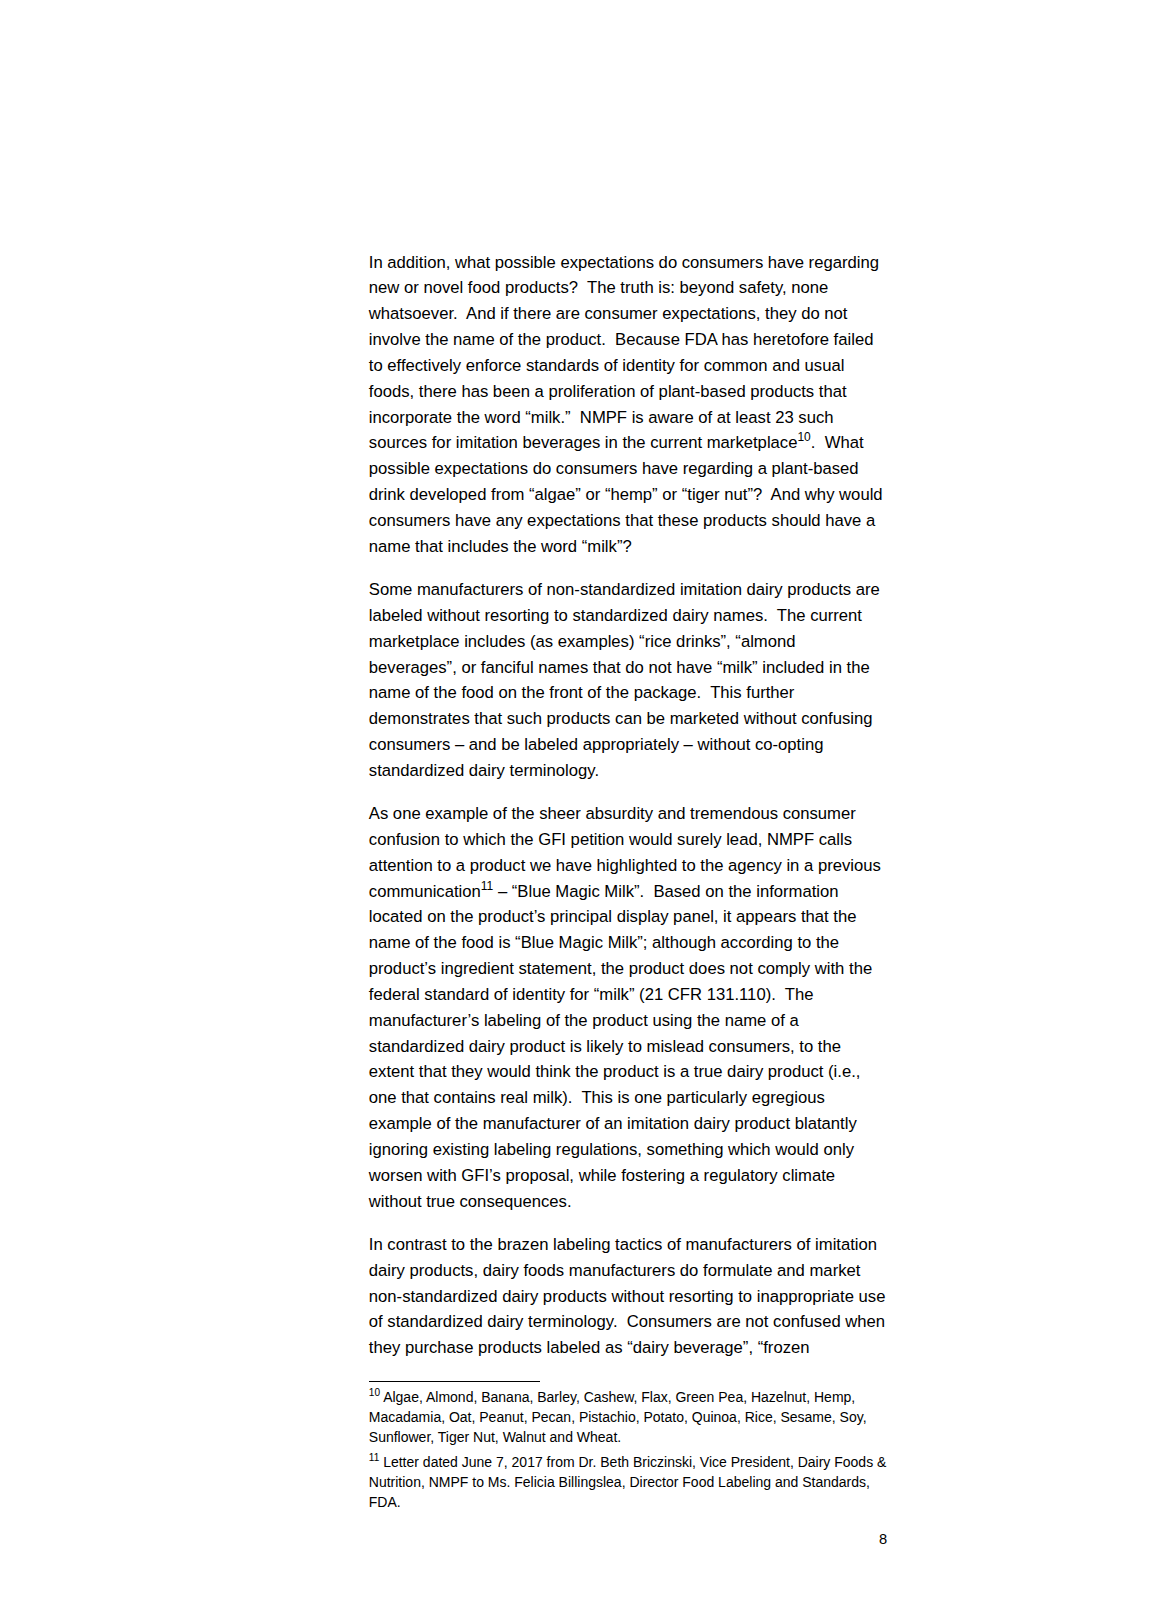In addition, what possible expectations do consumers have regarding new or novel food products? The truth is: beyond safety, none whatsoever. And if there are consumer expectations, they do not involve the name of the product. Because FDA has heretofore failed to effectively enforce standards of identity for common and usual foods, there has been a proliferation of plant-based products that incorporate the word “milk.” NMPF is aware of at least 23 such sources for imitation beverages in the current marketplace10. What possible expectations do consumers have regarding a plant-based drink developed from “algae” or “hemp” or “tiger nut”? And why would consumers have any expectations that these products should have a name that includes the word “milk”?
Some manufacturers of non-standardized imitation dairy products are labeled without resorting to standardized dairy names. The current marketplace includes (as examples) “rice drinks”, “almond beverages”, or fanciful names that do not have “milk” included in the name of the food on the front of the package. This further demonstrates that such products can be marketed without confusing consumers – and be labeled appropriately – without co-opting standardized dairy terminology.
As one example of the sheer absurdity and tremendous consumer confusion to which the GFI petition would surely lead, NMPF calls attention to a product we have highlighted to the agency in a previous communication11 – “Blue Magic Milk”. Based on the information located on the product’s principal display panel, it appears that the name of the food is “Blue Magic Milk”; although according to the product’s ingredient statement, the product does not comply with the federal standard of identity for “milk” (21 CFR 131.110). The manufacturer’s labeling of the product using the name of a standardized dairy product is likely to mislead consumers, to the extent that they would think the product is a true dairy product (i.e., one that contains real milk). This is one particularly egregious example of the manufacturer of an imitation dairy product blatantly ignoring existing labeling regulations, something which would only worsen with GFI’s proposal, while fostering a regulatory climate without true consequences.
In contrast to the brazen labeling tactics of manufacturers of imitation dairy products, dairy foods manufacturers do formulate and market non-standardized dairy products without resorting to inappropriate use of standardized dairy terminology. Consumers are not confused when they purchase products labeled as “dairy beverage”, “frozen
10 Algae, Almond, Banana, Barley, Cashew, Flax, Green Pea, Hazelnut, Hemp, Macadamia, Oat, Peanut, Pecan, Pistachio, Potato, Quinoa, Rice, Sesame, Soy, Sunflower, Tiger Nut, Walnut and Wheat.
11 Letter dated June 7, 2017 from Dr. Beth Briczinski, Vice President, Dairy Foods & Nutrition, NMPF to Ms. Felicia Billingslea, Director Food Labeling and Standards, FDA.
8